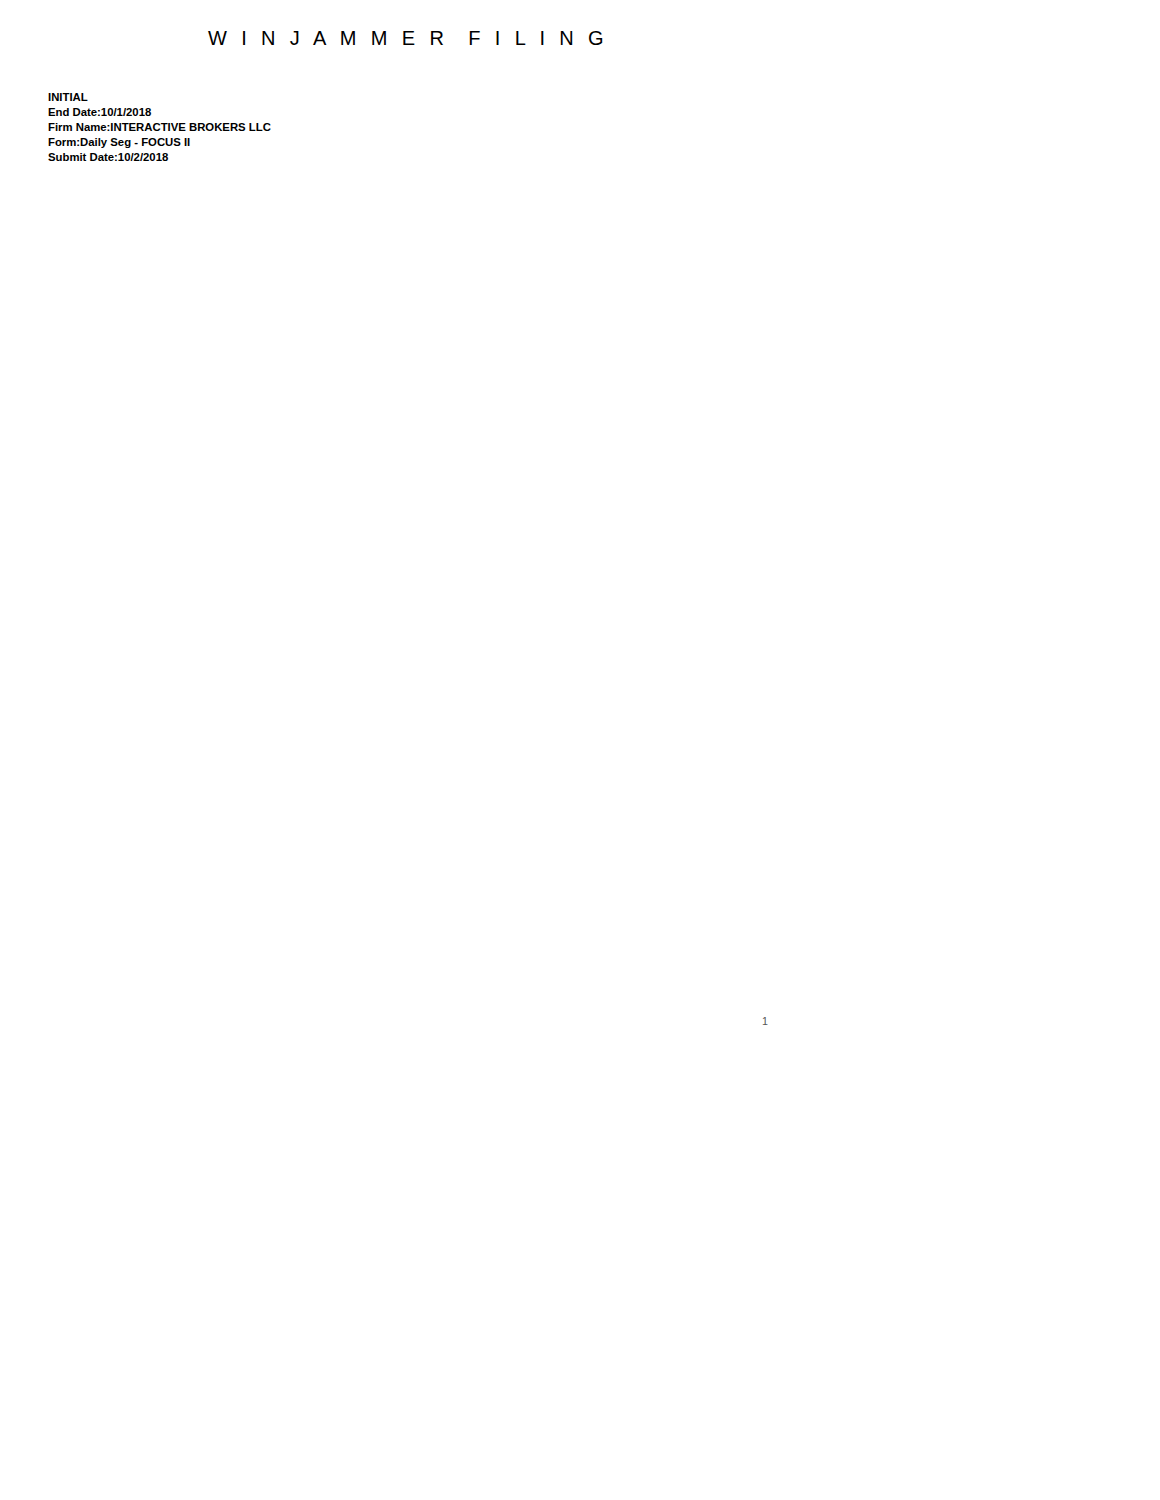W I N J A M M E R F I L I N G
INITIAL
End Date:10/1/2018
Firm Name:INTERACTIVE BROKERS LLC
Form:Daily Seg - FOCUS II
Submit Date:10/2/2018
1